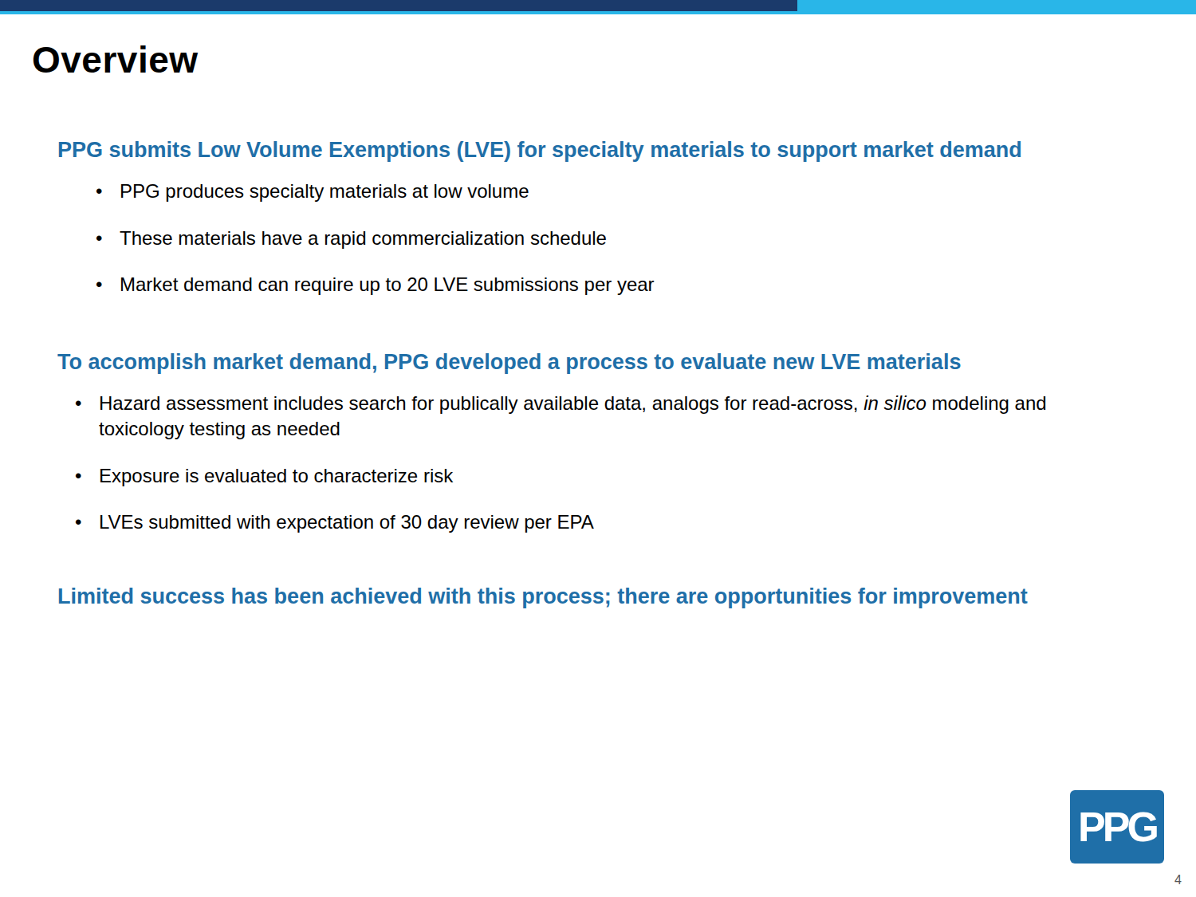Overview
PPG submits Low Volume Exemptions (LVE) for specialty materials to support market demand
PPG produces specialty materials at low volume
These materials have a rapid commercialization schedule
Market demand can require up to 20 LVE submissions per year
To accomplish market demand, PPG developed a process to evaluate new LVE materials
Hazard assessment includes search for publically available data, analogs for read-across, in silico modeling and toxicology testing as needed
Exposure is evaluated to characterize risk
LVEs submitted with expectation of 30 day review per EPA
Limited success has been achieved with this process; there are opportunities for improvement
PPG
4